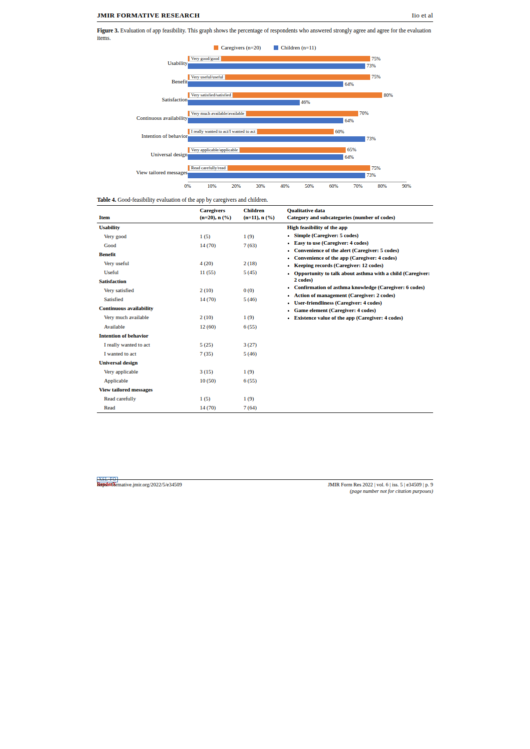JMIR FORMATIVE RESEARCH
Iio et al
Figure 3. Evaluation of app feasibility. This graph shows the percentage of respondents who answered strongly agree and agree for the evaluation items.
Caregivers (n=20) Children (n=11)
| Usability | Very good/good 75% 73% |
| Benefit | Very useful/useful 75% 64% |
| Satisfaction | Very satisfied/satisfied 80% 46% |
| Continuous availability | Very much available/available 70% 64% |
| Intention of behavior | I really wanted to act/I wanted to act 60% 73% |
| Universal design | Very applicable/applicable 65% 64% |
| View tailored messages | Read carefully/read 75% 73% |
0% 10% 20% 30% 40% 50% 60% 70% 80% 90%
Table 4. Good-feasibility evaluation of the app by caregivers and children.
| Item | Caregivers (n=20), n (%) | Children (n=11), n (%) | Qualitative data Category and subcategories (number of codes) |
| --- | --- | --- | --- |
| Usability | | | High feasibility of the app Simple (Caregiver: 5 codes) Easy to use (Caregiver: 4 codes) Convenience of the alert (Caregiver: 5 codes) Convenience of the app (Caregiver: 4 codes) Keeping records (Caregiver: 12 codes) Opportunity to talk about asthma with a child (Caregiver: 2 codes) Confirmation of asthma knowledge (Caregiver: 6 codes) Action of management (Caregiver: 2 codes) User-friendliness (Caregiver: 4 codes) Game element (Caregiver: 4 codes) Existence value of the app (Caregiver: 4 codes) |
| Very good | 1 (5) | 1 (9) |
| Good | 14 (70) | 7 (63) |
| Benefit | | |
| Very useful | 4 (20) | 2 (18) |
| Useful | 11 (55) | 5 (45) |
| Satisfaction | | |
| Very satisfied | 2 (10) | 0 (0) |
| Satisfied | 14 (70) | 5 (46) |
| Continuous availability | | |
| Very much available | 2 (10) | 1 (9) |
| Available | 12 (60) | 6 (55) |
| Intention of behavior | | |
| I really wanted to act | 5 (25) | 3 (27) |
| I wanted to act | 7 (35) | 5 (46) |
| Universal design | | | |
| Very applicable | 3 (15) | 1 (9) | |
| Applicable | 10 (50) | 6 (55) | |
| View tailored messages | | | |
| Read carefully | 1 (5) | 1 (9) | |
| Read | 14 (70) | 7 (64) | |
XSL·FO
RenderX
https://formative.jmir.org/2022/5/e34509
JMIR Form Res 2022 | vol. 6 | iss. 5 | e34509 | p. 9
(page number not for citation purposes)